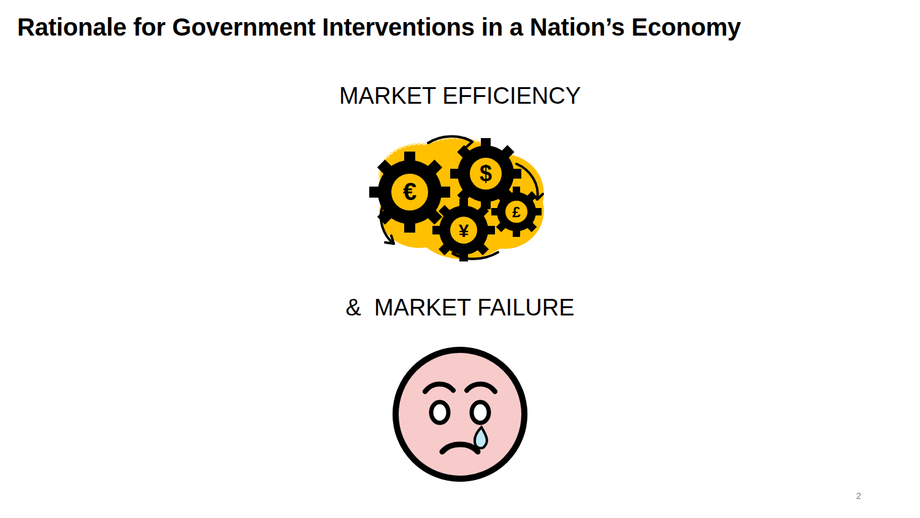Rationale for Government Interventions in a Nation’s Economy
MARKET EFFICIENCY
€ $ ¥ £
& MARKET FAILURE
2